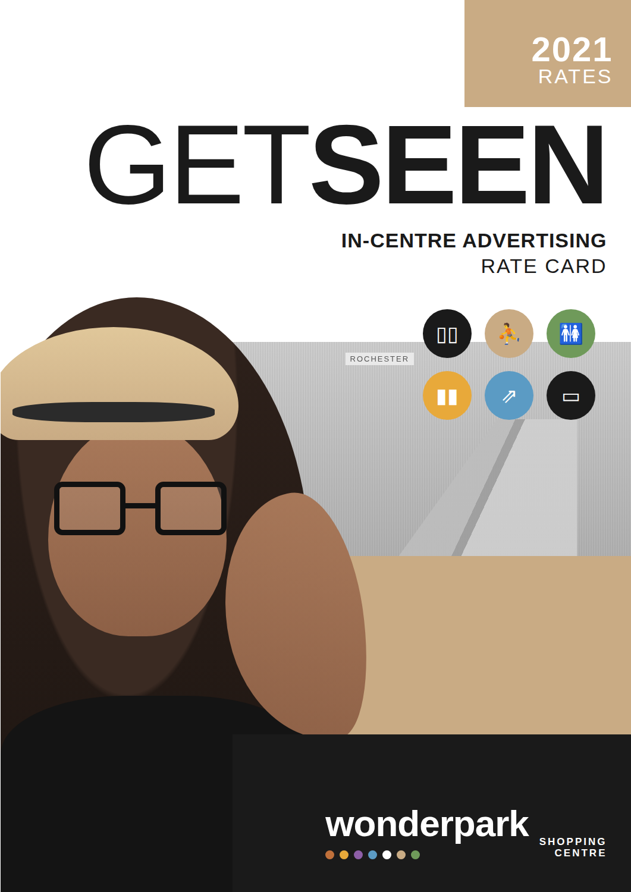2021 RATES
GET SEEN
IN-CENTRE ADVERTISING RATE CARD
▯▯ ⛹ 🚻
▮▮ ⇗ ▭
wonderpark
SHOPPING
CENTRE
Wonderpark Shopping Centre — Get Seen — In-Centre Advertising Rate Card, 2021 Rates.